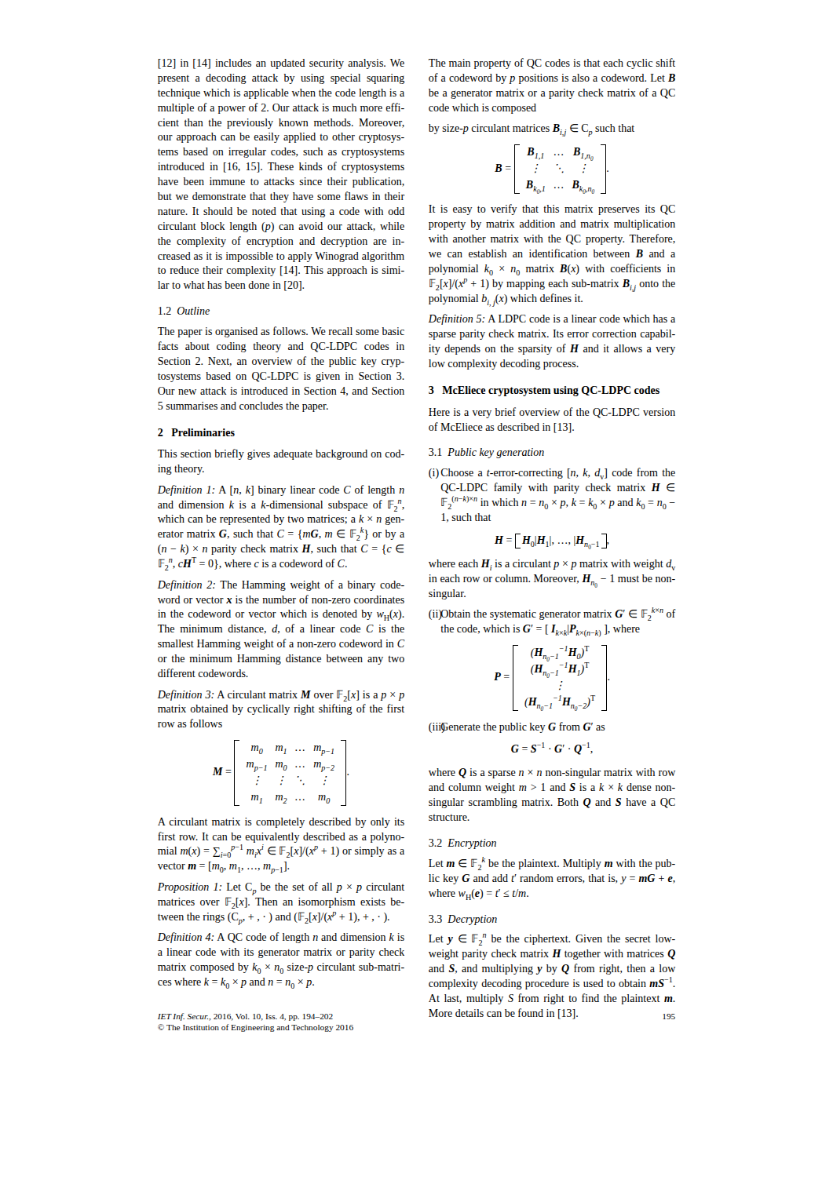[12] in [14] includes an updated security analysis. We present a decoding attack by using special squaring technique which is applicable when the code length is a multiple of a power of 2. Our attack is much more efficient than the previously known methods. Moreover, our approach can be easily applied to other cryptosystems based on irregular codes, such as cryptosystems introduced in [16, 15]. These kinds of cryptosystems have been immune to attacks since their publication, but we demonstrate that they have some flaws in their nature. It should be noted that using a code with odd circulant block length (p) can avoid our attack, while the complexity of encryption and decryption are increased as it is impossible to apply Winograd algorithm to reduce their complexity [14]. This approach is similar to what has been done in [20].
1.2 Outline
The paper is organised as follows. We recall some basic facts about coding theory and QC-LDPC codes in Section 2. Next, an overview of the public key cryptosystems based on QC-LDPC is given in Section 3. Our new attack is introduced in Section 4, and Section 5 summarises and concludes the paper.
2 Preliminaries
This section briefly gives adequate background on coding theory.
Definition 1: A [n, k] binary linear code C of length n and dimension k is a k-dimensional subspace of 𝔽2n, which can be represented by two matrices; a k × n generator matrix G, such that C = {mG, m ∈ 𝔽2k} or by a (n − k) × n parity check matrix H, such that C = {c ∈ 𝔽2n, cHT = 0}, where c is a codeword of C.
Definition 2: The Hamming weight of a binary codeword or vector x is the number of non-zero coordinates in the codeword or vector which is denoted by wH(x). The minimum distance, d, of a linear code C is the smallest Hamming weight of a non-zero codeword in C or the minimum Hamming distance between any two different codewords.
Definition 3: A circulant matrix M over 𝔽2[x] is a p × p matrix obtained by cyclically right shifting of the first row as follows
M =
| m 0 | m 1 | … | m p−1 |
| m p−1 | m 0 | … | m p−2 |
| ⋮ | ⋮ | ⋱ | ⋮ |
| m 1 | m 2 | … | m 0 |
.
A circulant matrix is completely described by only its first row. It can be equivalently described as a polynomial m(x) = ∑i=0p−1 mixi ∈ 𝔽2[x]/(xp + 1) or simply as a vector m = [m0, m1, …, mp−1].
Proposition 1: Let Cp be the set of all p × p circulant matrices over 𝔽2[x]. Then an isomorphism exists between the rings (Cp, + , · ) and (𝔽2[x]/(xp + 1), + , · ).
Definition 4: A QC code of length n and dimension k is a linear code with its generator matrix or parity check matrix composed by k0 × n0 size-p circulant sub-matrices where k = k0 × p and n = n0 × p.
The main property of QC codes is that each cyclic shift of a codeword by p positions is also a codeword. Let B be a generator matrix or a parity check matrix of a QC code which is composed
by size-p circulant matrices Bi,j ∈ Cp such that
B =
| B 1,1 | … | B 1, n 0 |
| ⋮ | ⋱ | ⋮ |
| B k 0 ,1 | … | B k 0 , n 0 |
.
It is easy to verify that this matrix preserves its QC property by matrix addition and matrix multiplication with another matrix with the QC property. Therefore, we can establish an identification between B and a polynomial k0 × n0 matrix B(x) with coefficients in 𝔽2[x]/(xp + 1) by mapping each sub-matrix Bi,j onto the polynomial bi, j(x) which defines it.
Definition 5: A LDPC code is a linear code which has a sparse parity check matrix. Its error correction capability depends on the sparsity of H and it allows a very low complexity decoding process.
3 McEliece cryptosystem using QC-LDPC codes
Here is a very brief overview of the QC-LDPC version of McEliece as described in [13].
3.1 Public key generation
(i) Choose a t-error-correcting [n, k, dv] code from the QC-LDPC family with parity check matrix H ∈ 𝔽2(n−k)×n in which n = n0 × p, k = k0 × p and k0 = n0 − 1, such that
H = H0|H1|, …, |Hn0−1 ,
where each Hi is a circulant p × p matrix with weight dv in each row or column. Moreover, Hn0 − 1 must be non-singular.
(ii) Obtain the systematic generator matrix G′ ∈ 𝔽2k×n of the code, which is G′ = [ Ik×k|Pk×(n−k) ], where
P =
| ( H n 0 −1 −1 H 0 ) T |
| ( H n 0 −1 −1 H 1 ) T |
| ⋮ |
| ( H n 0 −1 −1 H n 0 −2 ) T |
.
(iii) Generate the public key G from G′ as
G = S−1 · G′ · Q−1,
where Q is a sparse n × n non-singular matrix with row and column weight m > 1 and S is a k × k dense non-singular scrambling matrix. Both Q and S have a QC structure.
3.2 Encryption
Let m ∈ 𝔽2k be the plaintext. Multiply m with the public key G and add t′ random errors, that is, y = mG + e, where wH(e) = t′ ≤ t/m.
3.3 Decryption
Let y ∈ 𝔽2n be the ciphertext. Given the secret low-weight parity check matrix H together with matrices Q and S, and multiplying y by Q from right, then a low complexity decoding procedure is used to obtain mS−1. At last, multiply S from right to find the plaintext m. More details can be found in [13].
IET Inf. Secur., 2016, Vol. 10, Iss. 4, pp. 194–202
© The Institution of Engineering and Technology 2016
195